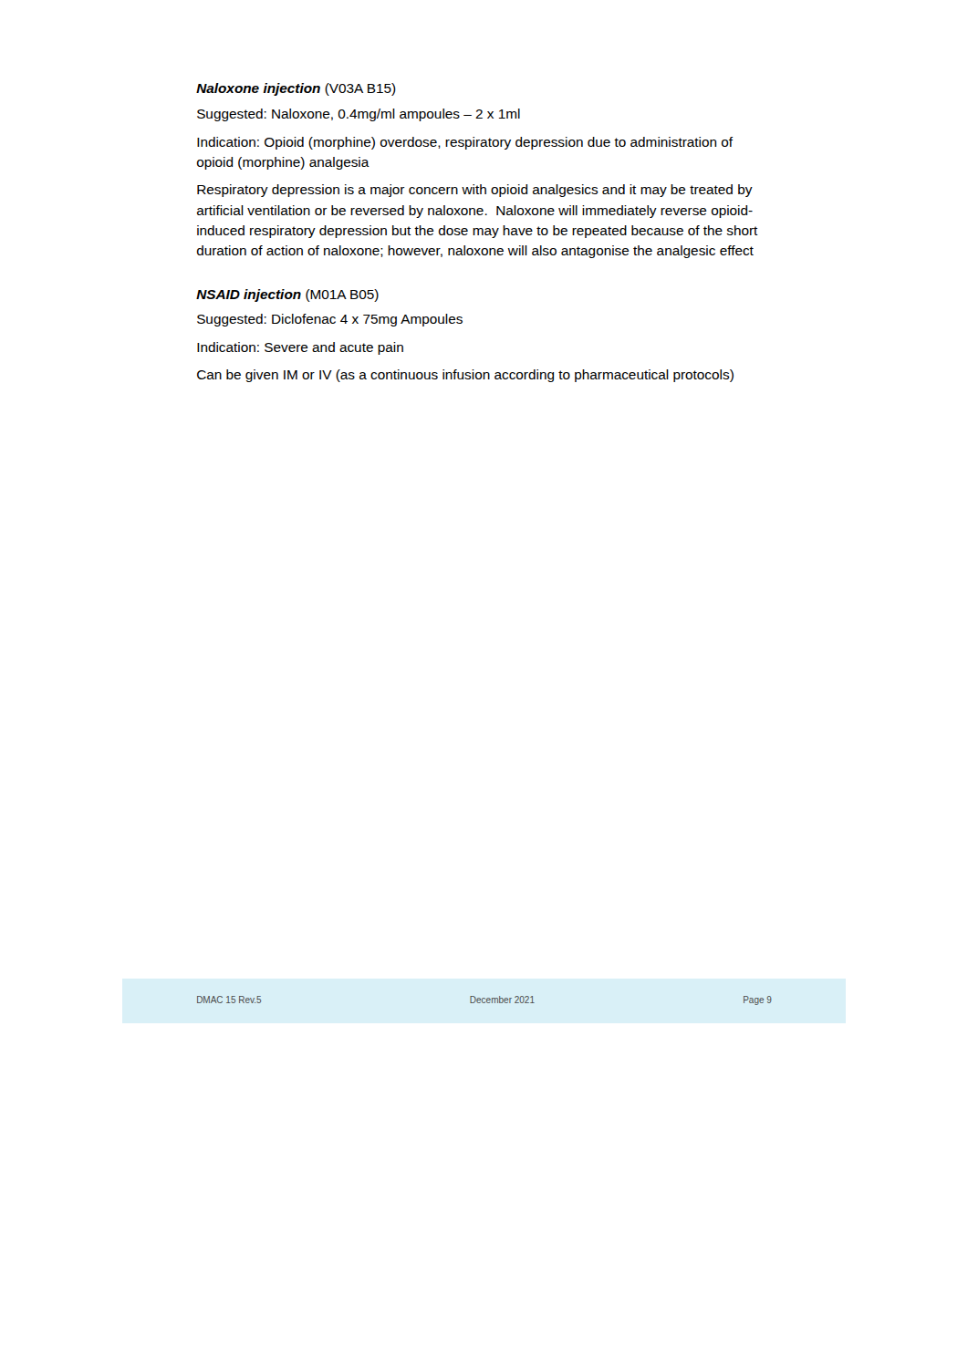Naloxone injection (V03A B15)
Suggested: Naloxone, 0.4mg/ml ampoules – 2 x 1ml
Indication: Opioid (morphine) overdose, respiratory depression due to administration of opioid (morphine) analgesia
Respiratory depression is a major concern with opioid analgesics and it may be treated by artificial ventilation or be reversed by naloxone. Naloxone will immediately reverse opioid-induced respiratory depression but the dose may have to be repeated because of the short duration of action of naloxone; however, naloxone will also antagonise the analgesic effect
NSAID injection (M01A B05)
Suggested: Diclofenac 4 x 75mg Ampoules
Indication: Severe and acute pain
Can be given IM or IV (as a continuous infusion according to pharmaceutical protocols)
DMAC 15 Rev.5 December 2021 Page 9